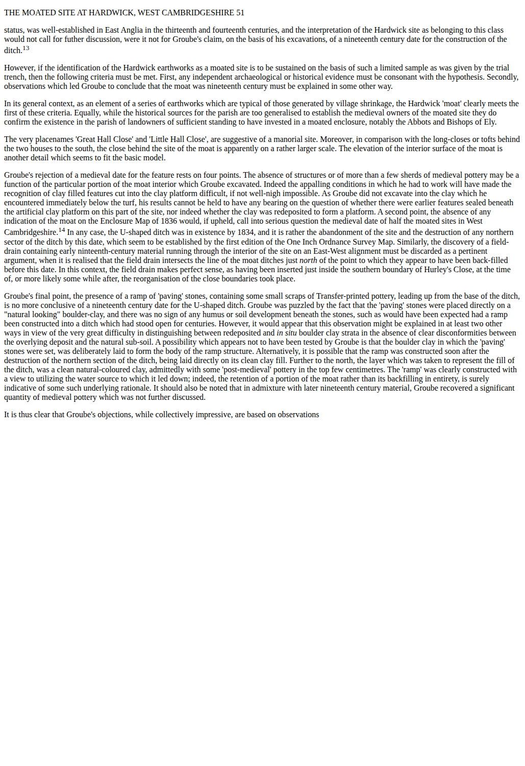THE MOATED SITE AT HARDWICK, WEST CAMBRIDGESHIRE 51
status, was well-established in East Anglia in the thirteenth and fourteenth centuries, and the interpretation of the Hardwick site as belonging to this class would not call for futher discussion, were it not for Groube's claim, on the basis of his excavations, of a nineteenth century date for the construction of the ditch.13
However, if the identification of the Hardwick earthworks as a moated site is to be sustained on the basis of such a limited sample as was given by the trial trench, then the following criteria must be met. First, any independent archaeological or historical evidence must be consonant with the hypothesis. Secondly, observations which led Groube to conclude that the moat was nineteenth century must be explained in some other way.
In its general context, as an element of a series of earthworks which are typical of those generated by village shrinkage, the Hardwick 'moat' clearly meets the first of these criteria. Equally, while the historical sources for the parish are too generalised to establish the medieval owners of the moated site they do confirm the existence in the parish of landowners of sufficient standing to have invested in a moated enclosure, notably the Abbots and Bishops of Ely.
The very placenames 'Great Hall Close' and 'Little Hall Close', are suggestive of a manorial site. Moreover, in comparison with the long-closes or tofts behind the two houses to the south, the close behind the site of the moat is apparently on a rather larger scale. The elevation of the interior surface of the moat is another detail which seems to fit the basic model.
Groube's rejection of a medieval date for the feature rests on four points. The absence of structures or of more than a few sherds of medieval pottery may be a function of the particular portion of the moat interior which Groube excavated. Indeed the appalling conditions in which he had to work will have made the recognition of clay filled features cut into the clay platform difficult, if not well-nigh impossible. As Groube did not excavate into the clay which he encountered immediately below the turf, his results cannot be held to have any bearing on the question of whether there were earlier features sealed beneath the artificial clay platform on this part of the site, nor indeed whether the clay was redeposited to form a platform. A second point, the absence of any indication of the moat on the Enclosure Map of 1836 would, if upheld, call into serious question the medieval date of half the moated sites in West Cambridgeshire.14 In any case, the U-shaped ditch was in existence by 1834, and it is rather the abandonment of the site and the destruction of any northern sector of the ditch by this date, which seem to be established by the first edition of the One Inch Ordnance Survey Map. Similarly, the discovery of a field-drain containing early ninteenth-century material running through the interior of the site on an East-West alignment must be discarded as a pertinent argument, when it is realised that the field drain intersects the line of the moat ditches just north of the point to which they appear to have been back-filled before this date. In this context, the field drain makes perfect sense, as having been inserted just inside the southern boundary of Hurley's Close, at the time of, or more likely some while after, the reorganisation of the close boundaries took place.
Groube's final point, the presence of a ramp of 'paving' stones, containing some small scraps of Transfer-printed pottery, leading up from the base of the ditch, is no more conclusive of a nineteenth century date for the U-shaped ditch. Groube was puzzled by the fact that the 'paving' stones were placed directly on a "natural looking" boulder-clay, and there was no sign of any humus or soil development beneath the stones, such as would have been expected had a ramp been constructed into a ditch which had stood open for centuries. However, it would appear that this observation might be explained in at least two other ways in view of the very great difficulty in distinguishing between redeposited and in situ boulder clay strata in the absence of clear disconformities between the overlying deposit and the natural sub-soil. A possibility which appears not to have been tested by Groube is that the boulder clay in which the 'paving' stones were set, was deliberately laid to form the body of the ramp structure. Alternatively, it is possible that the ramp was constructed soon after the destruction of the northern section of the ditch, being laid directly on its clean clay fill. Further to the north, the layer which was taken to represent the fill of the ditch, was a clean natural-coloured clay, admittedly with some 'post-medieval' pottery in the top few centimetres. The 'ramp' was clearly constructed with a view to utilizing the water source to which it led down; indeed, the retention of a portion of the moat rather than its backfilling in entirety, is surely indicative of some such underlying rationale. It should also be noted that in admixture with later nineteenth century material, Groube recovered a significant quantity of medieval pottery which was not further discussed.
It is thus clear that Groube's objections, while collectively impressive, are based on observations